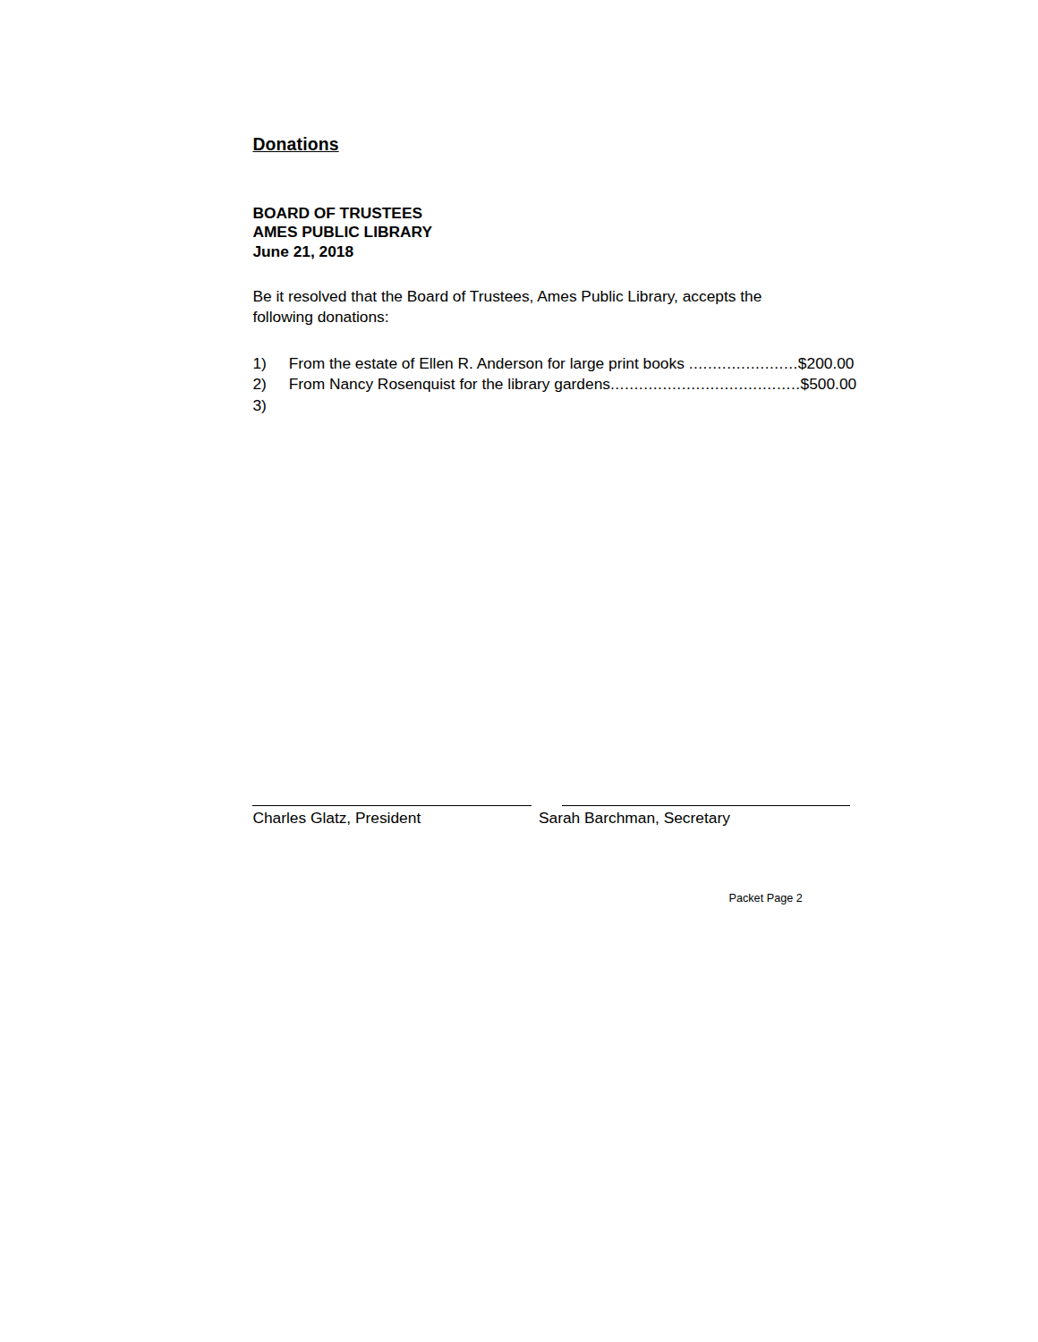Donations
BOARD OF TRUSTEES
AMES PUBLIC LIBRARY
June 21, 2018
Be it resolved that the Board of Trustees, Ames Public Library, accepts the following donations:
1) From the estate of Ellen R. Anderson for large print books .......................$200.00
2) From Nancy Rosenquist for the library gardens........................................$500.00
3)
Charles Glatz, President
Sarah Barchman, Secretary
Packet Page 2